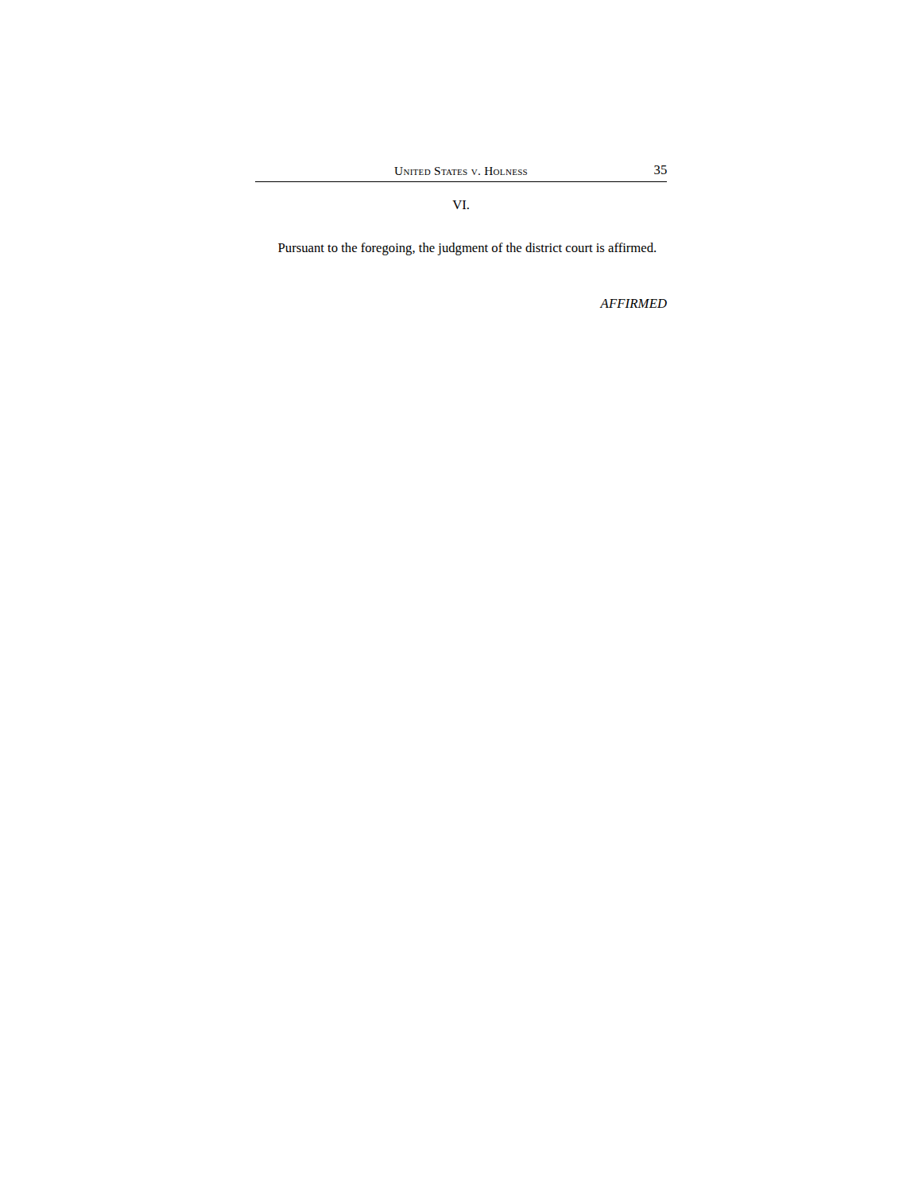United States v. Holness 35
VI.
Pursuant to the foregoing, the judgment of the district court is affirmed.
AFFIRMED